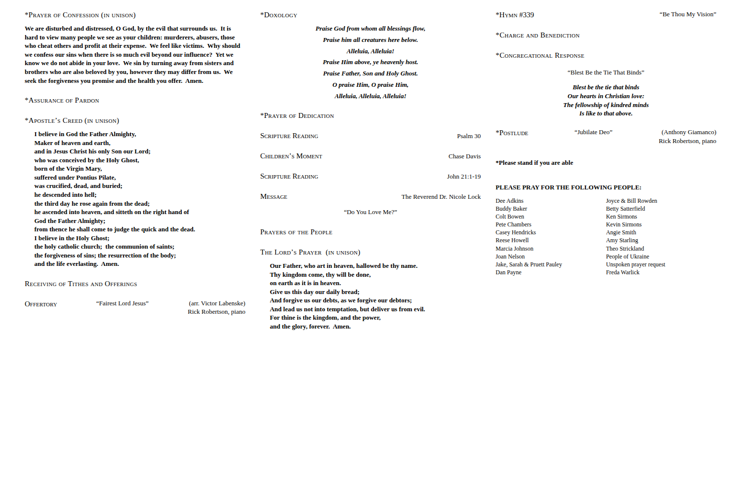*Prayer of Confession (in unison)
We are disturbed and distressed, O God, by the evil that surrounds us. It is hard to view many people we see as your children: murderers, abusers, those who cheat others and profit at their expense. We feel like victims. Why should we confess our sins when there is so much evil beyond our influence? Yet we know we do not abide in your love. We sin by turning away from sisters and brothers who are also beloved by you, however they may differ from us. We seek the forgiveness you promise and the health you offer. Amen.
*Assurance of Pardon
*Apostle’s Creed (in unison)
I believe in God the Father Almighty,
Maker of heaven and earth,
and in Jesus Christ his only Son our Lord;
who was conceived by the Holy Ghost,
born of the Virgin Mary,
suffered under Pontius Pilate,
was crucified, dead, and buried;
he descended into hell;
the third day he rose again from the dead;
he ascended into heaven, and sitteth on the right hand of
God the Father Almighty;
from thence he shall come to judge the quick and the dead.
I believe in the Holy Ghost;
the holy catholic church; the communion of saints;
the forgiveness of sins; the resurrection of the body;
and the life everlasting. Amen.
Receiving of Tithes and Offerings
Offertory
“Fairest Lord Jesus”
(arr. Victor Labenske)
Rick Robertson, piano
*Doxology
Praise God from whom all blessings flow,
Praise him all creatures here below.
Alleluia, Alleluia!
Praise Him above, ye heavenly host.
Praise Father, Son and Holy Ghost.
O praise Him, O praise Him,
Alleluia, Alleluia, Alleluia!
*Prayer of Dedication
Scripture Reading Psalm 30
Children’s Moment Chase Davis
Scripture Reading John 21:1-19
Message The Reverend Dr. Nicole Lock
“Do You Love Me?”
Prayers of the People
The Lord’s Prayer (in unison)
Our Father, who art in heaven, hallowed be thy name.
Thy kingdom come, thy will be done,
on earth as it is in heaven.
Give us this day our daily bread;
And forgive us our debts, as we forgive our debtors;
And lead us not into temptation, but deliver us from evil.
For thine is the kingdom, and the power,
and the glory, forever. Amen.
*Hymn #339 “Be Thou My Vision”
*Charge and Benediction
*Congregational Response
“Blest Be the Tie That Binds”
Blest be the tie that binds
Our hearts in Christian love:
The fellowship of kindred minds
Is like to that above.
*Postlude
“Jubilate Deo”
(Anthony Giamanco)
Rick Robertson, piano
*Please stand if you are able
PLEASE PRAY FOR THE FOLLOWING PEOPLE:
| Dee Adkins | Joyce & Bill Rowden |
| Buddy Baker | Betty Satterfield |
| Colt Bowen | Ken Sirmons |
| Pete Chambers | Kevin Sirmons |
| Casey Hendricks | Angie Smith |
| Reese Howell | Amy Starling |
| Marcia Johnson | Theo Strickland |
| Joan Nelson | People of Ukraine |
| Jake, Sarah & Pruett Pauley | Unspoken prayer request |
| Dan Payne | Freda Warlick |